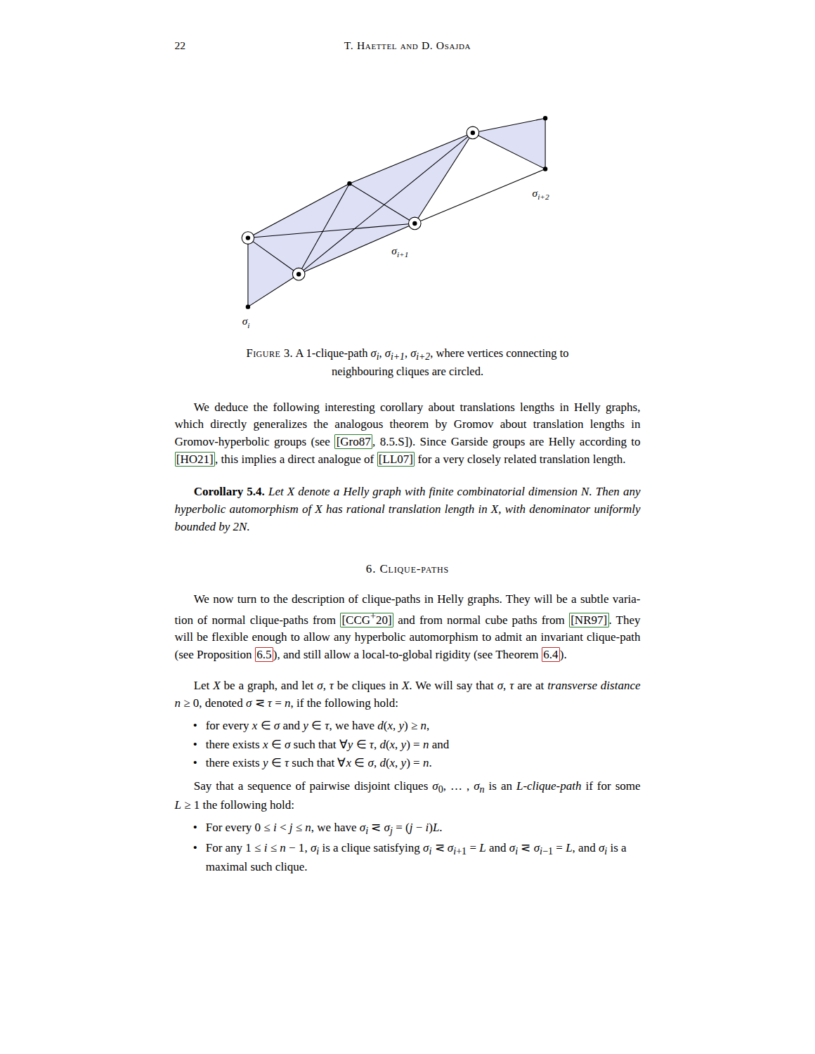22 T. Haettel and D. Osajda
σi σi+1 σi+2
Figure 3. A 1-clique-path σi, σi+1, σi+2, where vertices connecting to neighbouring cliques are circled.
We deduce the following interesting corollary about translations lengths in Helly graphs, which directly generalizes the analogous theorem by Gromov about translation lengths in Gromov-hyperbolic groups (see [Gro87, 8.5.S]). Since Garside groups are Helly according to [HO21], this implies a direct analogue of [LL07] for a very closely related translation length.
Corollary 5.4. Let X denote a Helly graph with finite combinatorial dimension N. Then any hyperbolic automorphism of X has rational translation length in X, with denominator uniformly bounded by 2N.
6. Clique-paths
We now turn to the description of clique-paths in Helly graphs. They will be a subtle variation of normal clique-paths from [CCG+20] and from normal cube paths from [NR97]. They will be flexible enough to allow any hyperbolic automorphism to admit an invariant clique-path (see Proposition 6.5), and still allow a local-to-global rigidity (see Theorem 6.4).
Let X be a graph, and let σ, τ be cliques in X. We will say that σ, τ are at transverse distance n ≥ 0, denoted σ ⋜ τ = n, if the following hold:
for every x ∈ σ and y ∈ τ, we have d(x, y) ≥ n,
there exists x ∈ σ such that ∀y ∈ τ, d(x, y) = n and
there exists y ∈ τ such that ∀x ∈ σ, d(x, y) = n.
Say that a sequence of pairwise disjoint cliques σ0, … , σn is an L-clique-path if for some L ≥ 1 the following hold:
For every 0 ≤ i < j ≤ n, we have σi ⋜ σj = (j − i)L.
For any 1 ≤ i ≤ n − 1, σi is a clique satisfying σi ⋜ σi+1 = L and σi ⋜ σi−1 = L, and σi is a maximal such clique.